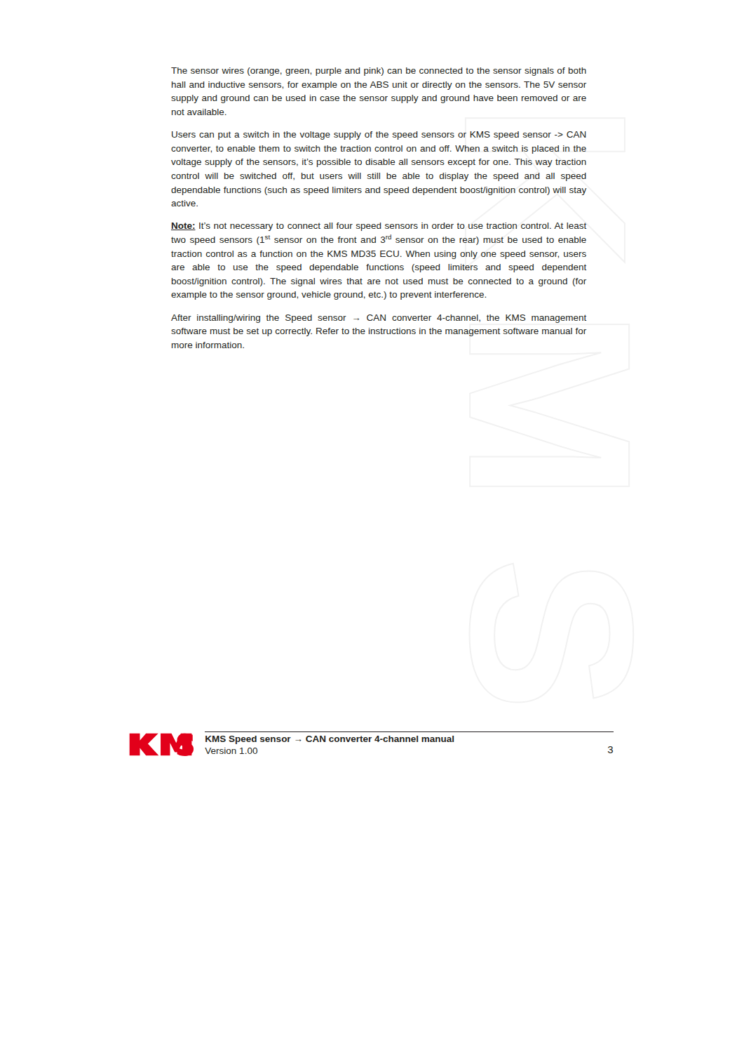K M S
The sensor wires (orange, green, purple and pink) can be connected to the sensor signals of both hall and inductive sensors, for example on the ABS unit or directly on the sensors. The 5V sensor supply and ground can be used in case the sensor supply and ground have been removed or are not available.
Users can put a switch in the voltage supply of the speed sensors or KMS speed sensor -> CAN converter, to enable them to switch the traction control on and off. When a switch is placed in the voltage supply of the sensors, it’s possible to disable all sensors except for one. This way traction control will be switched off, but users will still be able to display the speed and all speed dependable functions (such as speed limiters and speed dependent boost/ignition control) will stay active.
Note: It’s not necessary to connect all four speed sensors in order to use traction control. At least two speed sensors (1st sensor on the front and 3rd sensor on the rear) must be used to enable traction control as a function on the KMS MD35 ECU. When using only one speed sensor, users are able to use the speed dependable functions (speed limiters and speed dependent boost/ignition control). The signal wires that are not used must be connected to a ground (for example to the sensor ground, vehicle ground, etc.) to prevent interference.
After installing/wiring the Speed sensor → CAN converter 4-channel, the KMS management software must be set up correctly. Refer to the instructions in the management software manual for more information.
KMS Speed sensor → CAN converter 4-channel manual
Version 1.00
3